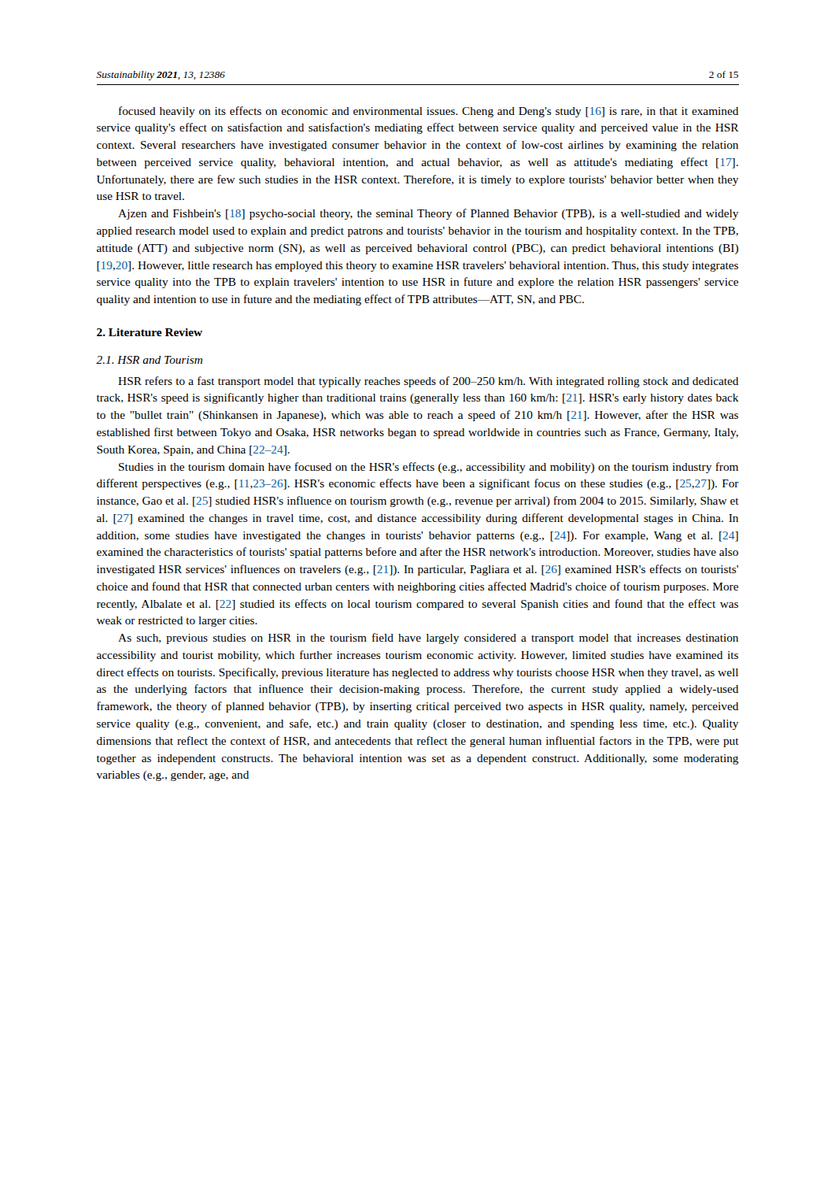Sustainability 2021, 13, 12386 2 of 15
focused heavily on its effects on economic and environmental issues. Cheng and Deng's study [16] is rare, in that it examined service quality's effect on satisfaction and satisfaction's mediating effect between service quality and perceived value in the HSR context. Several researchers have investigated consumer behavior in the context of low-cost airlines by examining the relation between perceived service quality, behavioral intention, and actual behavior, as well as attitude's mediating effect [17]. Unfortunately, there are few such studies in the HSR context. Therefore, it is timely to explore tourists' behavior better when they use HSR to travel.
Ajzen and Fishbein's [18] psycho-social theory, the seminal Theory of Planned Behavior (TPB), is a well-studied and widely applied research model used to explain and predict patrons and tourists' behavior in the tourism and hospitality context. In the TPB, attitude (ATT) and subjective norm (SN), as well as perceived behavioral control (PBC), can predict behavioral intentions (BI) [19,20]. However, little research has employed this theory to examine HSR travelers' behavioral intention. Thus, this study integrates service quality into the TPB to explain travelers' intention to use HSR in future and explore the relation HSR passengers' service quality and intention to use in future and the mediating effect of TPB attributes—ATT, SN, and PBC.
2. Literature Review
2.1. HSR and Tourism
HSR refers to a fast transport model that typically reaches speeds of 200–250 km/h. With integrated rolling stock and dedicated track, HSR's speed is significantly higher than traditional trains (generally less than 160 km/h: [21]. HSR's early history dates back to the "bullet train" (Shinkansen in Japanese), which was able to reach a speed of 210 km/h [21]. However, after the HSR was established first between Tokyo and Osaka, HSR networks began to spread worldwide in countries such as France, Germany, Italy, South Korea, Spain, and China [22–24].
Studies in the tourism domain have focused on the HSR's effects (e.g., accessibility and mobility) on the tourism industry from different perspectives (e.g., [11,23–26]. HSR's economic effects have been a significant focus on these studies (e.g., [25,27]). For instance, Gao et al. [25] studied HSR's influence on tourism growth (e.g., revenue per arrival) from 2004 to 2015. Similarly, Shaw et al. [27] examined the changes in travel time, cost, and distance accessibility during different developmental stages in China. In addition, some studies have investigated the changes in tourists' behavior patterns (e.g., [24]). For example, Wang et al. [24] examined the characteristics of tourists' spatial patterns before and after the HSR network's introduction. Moreover, studies have also investigated HSR services' influences on travelers (e.g., [21]). In particular, Pagliara et al. [26] examined HSR's effects on tourists' choice and found that HSR that connected urban centers with neighboring cities affected Madrid's choice of tourism purposes. More recently, Albalate et al. [22] studied its effects on local tourism compared to several Spanish cities and found that the effect was weak or restricted to larger cities.
As such, previous studies on HSR in the tourism field have largely considered a transport model that increases destination accessibility and tourist mobility, which further increases tourism economic activity. However, limited studies have examined its direct effects on tourists. Specifically, previous literature has neglected to address why tourists choose HSR when they travel, as well as the underlying factors that influence their decision-making process. Therefore, the current study applied a widely-used framework, the theory of planned behavior (TPB), by inserting critical perceived two aspects in HSR quality, namely, perceived service quality (e.g., convenient, and safe, etc.) and train quality (closer to destination, and spending less time, etc.). Quality dimensions that reflect the context of HSR, and antecedents that reflect the general human influential factors in the TPB, were put together as independent constructs. The behavioral intention was set as a dependent construct. Additionally, some moderating variables (e.g., gender, age, and